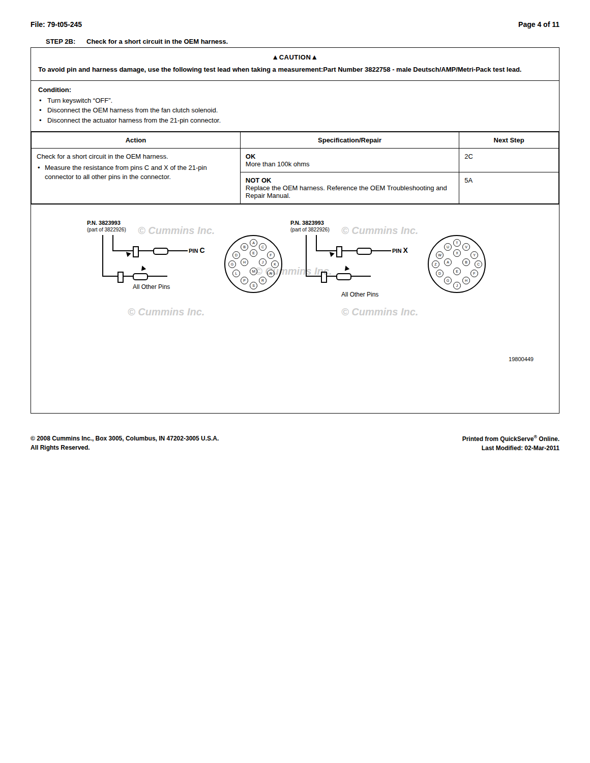File: 79-t05-245
Page 4 of 11
STEP 2B: Check for a short circuit in the OEM harness.
▲CAUTION▲
To avoid pin and harness damage, use the following test lead when taking a measurement:Part Number 3822758 - male Deutsch/AMP/Metri-Pack test lead.
Condition:
Turn keyswitch “OFF”.
Disconnect the OEM harness from the fan clutch solenoid.
Disconnect the actuator harness from the 21-pin connector.
| Action | Specification/Repair | Next Step |
| --- | --- | --- |
| Check for a short circuit in the OEM harness. Measure the resistance from pins C and X of the 21-pin connector to all other pins in the connector. | OK More than 100k ohms | 2C |
| NOT OK Replace the OEM harness. Reference the OEM Troubleshooting and Repair Manual. | 5A |
© Cummins Inc.
© Cummins Inc.
© Cummins Inc.
© Cummins Inc.
© Cummins Inc.
P.N. 3823993
(part of 3822926)
PIN C
All Other Pins
A
B
C
D
E
F
G
H
J
K
L
M
N
P
R
S
P.N. 3823993
(part of 3822926)
PIN X
All Other Pins
T
U
V
W
X
Y
Z
A
B
C
D
E
F
G
H
J
19800449
© 2008 Cummins Inc., Box 3005, Columbus, IN 47202-3005 U.S.A.
All Rights Reserved.
Printed from QuickServe® Online.
Last Modified: 02-Mar-2011